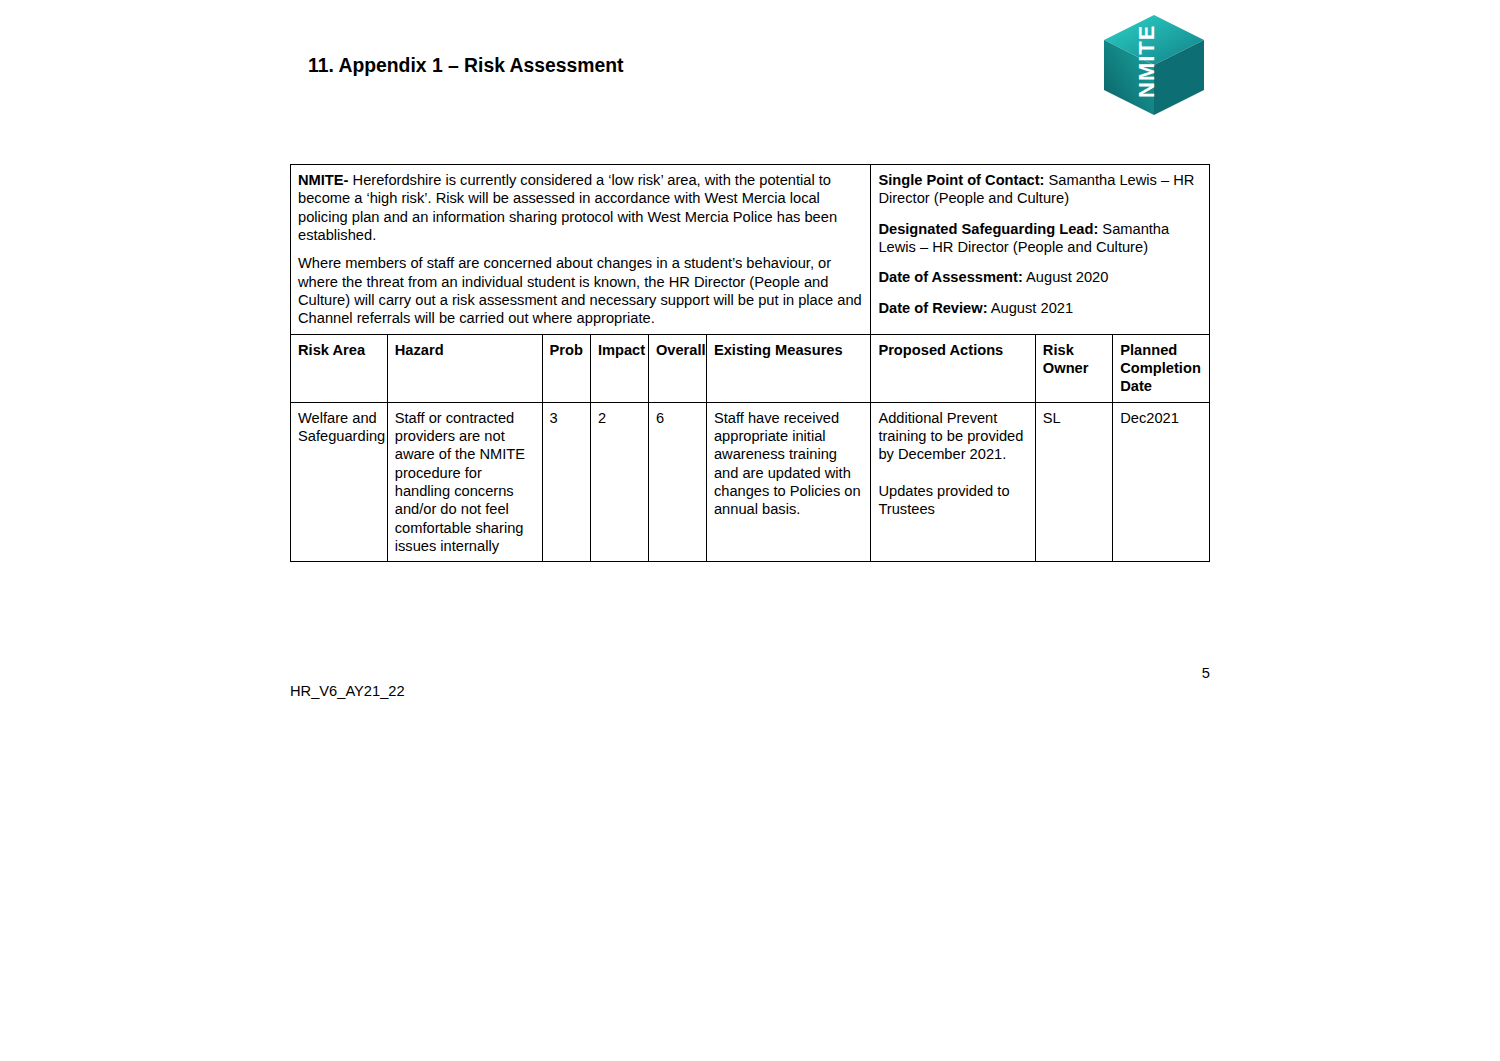NMITE
11. Appendix 1 – Risk Assessment
| NMITE- Herefordshire is currently considered a ‘low risk’ area, with the potential to become a ‘high risk’. Risk will be assessed in accordance with West Mercia local policing plan and an information sharing protocol with West Mercia Police has been established. Where members of staff are concerned about changes in a student’s behaviour, or where the threat from an individual student is known, the HR Director (People and Culture) will carry out a risk assessment and necessary support will be put in place and Channel referrals will be carried out where appropriate. | Single Point of Contact: Samantha Lewis – HR Director (People and Culture) Designated Safeguarding Lead: Samantha Lewis – HR Director (People and Culture) Date of Assessment: August 2020 Date of Review: August 2021 |
| Risk Area | Hazard | Prob | Impact | Overall | Existing Measures | Proposed Actions | Risk Owner | Planned Completion Date |
| Welfare and Safeguarding | Staff or contracted providers are not aware of the NMITE procedure for handling concerns and/or do not feel comfortable sharing issues internally | 3 | 2 | 6 | Staff have received appropriate initial awareness training and are updated with changes to Policies on annual basis. | Additional Prevent training to be provided by December 2021. Updates provided to Trustees | SL | Dec2021 |
HR_V6_AY21_22
5